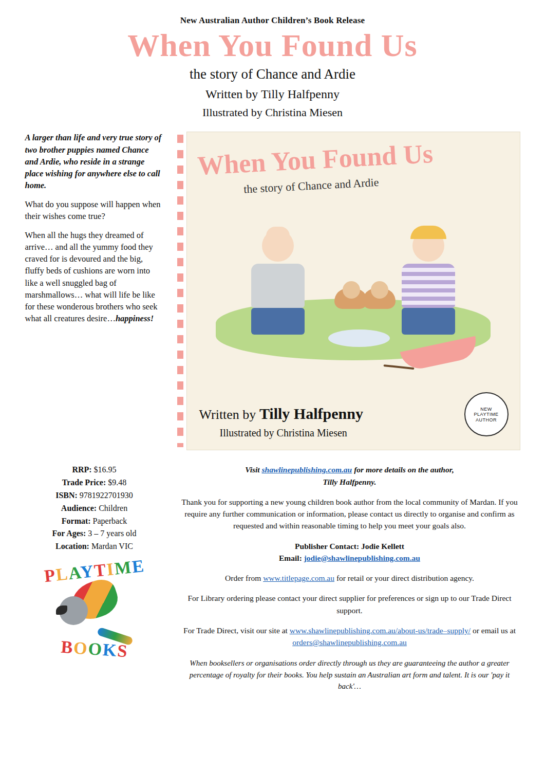New Australian Author Children’s Book Release
When You Found Us
the story of Chance and Ardie
Written by Tilly Halfpenny
Illustrated by Christina Miesen
A larger than life and very true story of two brother puppies named Chance and Ardie, who reside in a strange place wishing for anywhere else to call home.
What do you suppose will happen when their wishes come true?
When all the hugs they dreamed of arrive… and all the yummy food they craved for is devoured and the big, fluffy beds of cushions are worn into like a well snuggled bag of marshmallows… what will life be like for these wonderous brothers who seek what all creatures desire…happiness!
When You Found Us
the story of Chance and Ardie
Written by Tilly Halfpenny
Illustrated by Christina Miesen
New
Playtime
Author
RRP: $16.95
Trade Price: $9.48
ISBN: 9781922701930
Audience: Children
Format: Paperback
For Ages: 3 – 7 years old
Location: Mardan VIC
PLAYTIME
BOOKS
Visit shawlinepublishing.com.au for more details on the author,
Tilly Halfpenny.
Thank you for supporting a new young children book author from the local community of Mardan. If you require any further communication or information, please contact us directly to organise and confirm as requested and within reasonable timing to help you meet your goals also.
Publisher Contact: Jodie Kellett
Email: jodie@shawlinepublishing.com.au
Order from www.titlepage.com.au for retail or your direct distribution agency.
For Library ordering please contact your direct supplier for preferences or sign up to our Trade Direct support.
For Trade Direct, visit our site at www.shawlinepublishing.com.au/about-us/trade–supply/ or email us at orders@shawlinepublishing.com.au
When booksellers or organisations order directly through us they are guaranteeing the author a greater percentage of royalty for their books. You help sustain an Australian art form and talent. It is our 'pay it back'…